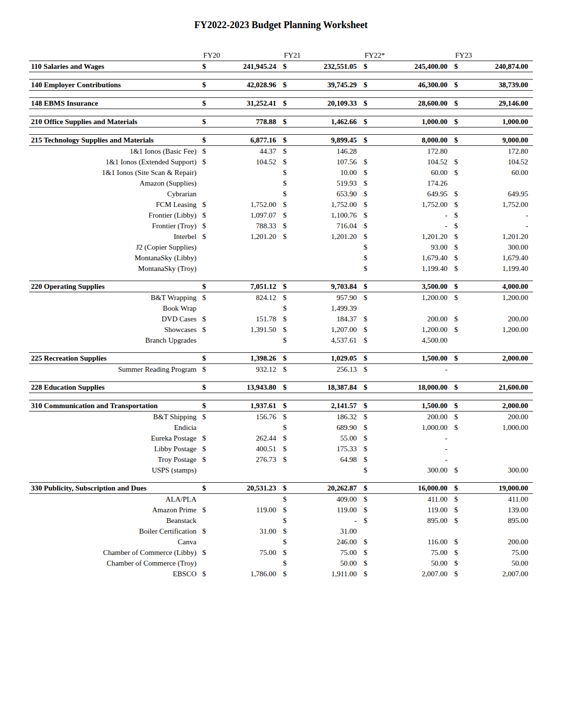FY2022-2023 Budget Planning Worksheet
| | FY20 | FY21 | FY22* | FY23 |
| --- | --- | --- | --- | --- |
| 110 Salaries and Wages | $ | 241,945.24 | $ | 232,551.05 | $ | 245,400.00 | $ | 240,874.00 |
| 140 Employer Contributions | $ | 42,028.96 | $ | 39,745.29 | $ | 46,300.00 | $ | 38,739.00 |
| 148 EBMS Insurance | $ | 31,252.41 | $ | 20,109.33 | $ | 28,600.00 | $ | 29,146.00 |
| 210 Office Supplies and Materials | $ | 778.88 | $ | 1,462.66 | $ | 1,000.00 | $ | 1,000.00 |
| 215 Technology Supplies and Materials | $ | 6,877.16 | $ | 9,899.45 | $ | 8,000.00 | $ | 9,000.00 |
| 1&1 Ionos (Basic Fee) | $ | 44.37 | $ | 146.28 | | 172.80 | | 172.80 |
| 1&1 Ionos (Extended Support) | $ | 104.52 | $ | 107.56 | $ | 104.52 | $ | 104.52 |
| 1&1 Ionos (Site Scan & Repair) | | | $ | 10.00 | $ | 60.00 | $ | 60.00 |
| Amazon (Supplies) | | | $ | 519.93 | $ | 174.26 | | |
| Cybrarian | | | $ | 653.90 | $ | 649.95 | $ | 649.95 |
| FCM Leasing | $ | 1,752.00 | $ | 1,752.00 | $ | 1,752.00 | $ | 1,752.00 |
| Frontier (Libby) | $ | 1,097.07 | $ | 1,100.76 | $ | - | $ | - |
| Frontier (Troy) | $ | 788.33 | $ | 716.04 | $ | - | $ | - |
| Interbel | $ | 1,201.20 | $ | 1,201.20 | $ | 1,201.20 | $ | 1,201.20 |
| J2 (Copier Supplies) | | | | | $ | 93.00 | $ | 300.00 |
| MontanaSky (Libby) | | | | | $ | 1,679.40 | $ | 1,679.40 |
| MontanaSky (Troy) | | | | | $ | 1,199.40 | $ | 1,199.40 |
| 220 Operating Supplies | $ | 7,051.12 | $ | 9,703.84 | $ | 3,500.00 | $ | 4,000.00 |
| B&T Wrapping | $ | 824.12 | $ | 957.90 | $ | 1,200.00 | $ | 1,200.00 |
| Book Wrap | | | $ | 1,499.39 | | | | |
| DVD Cases | $ | 151.78 | $ | 184.37 | $ | 200.00 | $ | 200.00 |
| Showcases | $ | 1,391.50 | $ | 1,207.00 | $ | 1,200.00 | $ | 1,200.00 |
| Branch Upgrades | | | $ | 4,537.61 | $ | 4,500.00 | | |
| 225 Recreation Supplies | $ | 1,398.26 | $ | 1,029.05 | $ | 1,500.00 | $ | 2,000.00 |
| Summer Reading Program | $ | 932.12 | $ | 256.13 | $ | - | | |
| 228 Education Supplies | $ | 13,943.80 | $ | 18,387.84 | $ | 18,000.00 | $ | 21,600.00 |
| 310 Communication and Transportation | $ | 1,937.61 | $ | 2,141.57 | $ | 1,500.00 | $ | 2,000.00 |
| B&T Shipping | $ | 156.76 | $ | 186.32 | $ | 200.00 | $ | 200.00 |
| Endicia | | | $ | 689.90 | $ | 1,000.00 | $ | 1,000.00 |
| Eureka Postage | $ | 262.44 | $ | 55.00 | $ | - | | |
| Libby Postage | $ | 400.51 | $ | 175.33 | $ | - | | |
| Troy Postage | $ | 276.73 | $ | 64.98 | $ | - | | |
| USPS (stamps) | | | | | $ | 300.00 | $ | 300.00 |
| 330 Publicity, Subscription and Dues | $ | 20,531.23 | $ | 20,262.87 | $ | 16,000.00 | $ | 19,000.00 |
| ALA/PLA | | | $ | 409.00 | $ | 411.00 | $ | 411.00 |
| Amazon Prime | $ | 119.00 | $ | 119.00 | $ | 119.00 | $ | 139.00 |
| Beanstack | | | $ | - | $ | 895.00 | $ | 895.00 |
| Boiler Certification | $ | 31.00 | $ | 31.00 | | | | |
| Canva | | | $ | 246.00 | $ | 116.00 | $ | 200.00 |
| Chamber of Commerce (Libby) | $ | 75.00 | $ | 75.00 | $ | 75.00 | $ | 75.00 |
| Chamber of Commerce (Troy) | | | $ | 50.00 | $ | 50.00 | $ | 50.00 |
| EBSCO | $ | 1,786.00 | $ | 1,911.00 | $ | 2,007.00 | $ | 2,007.00 |